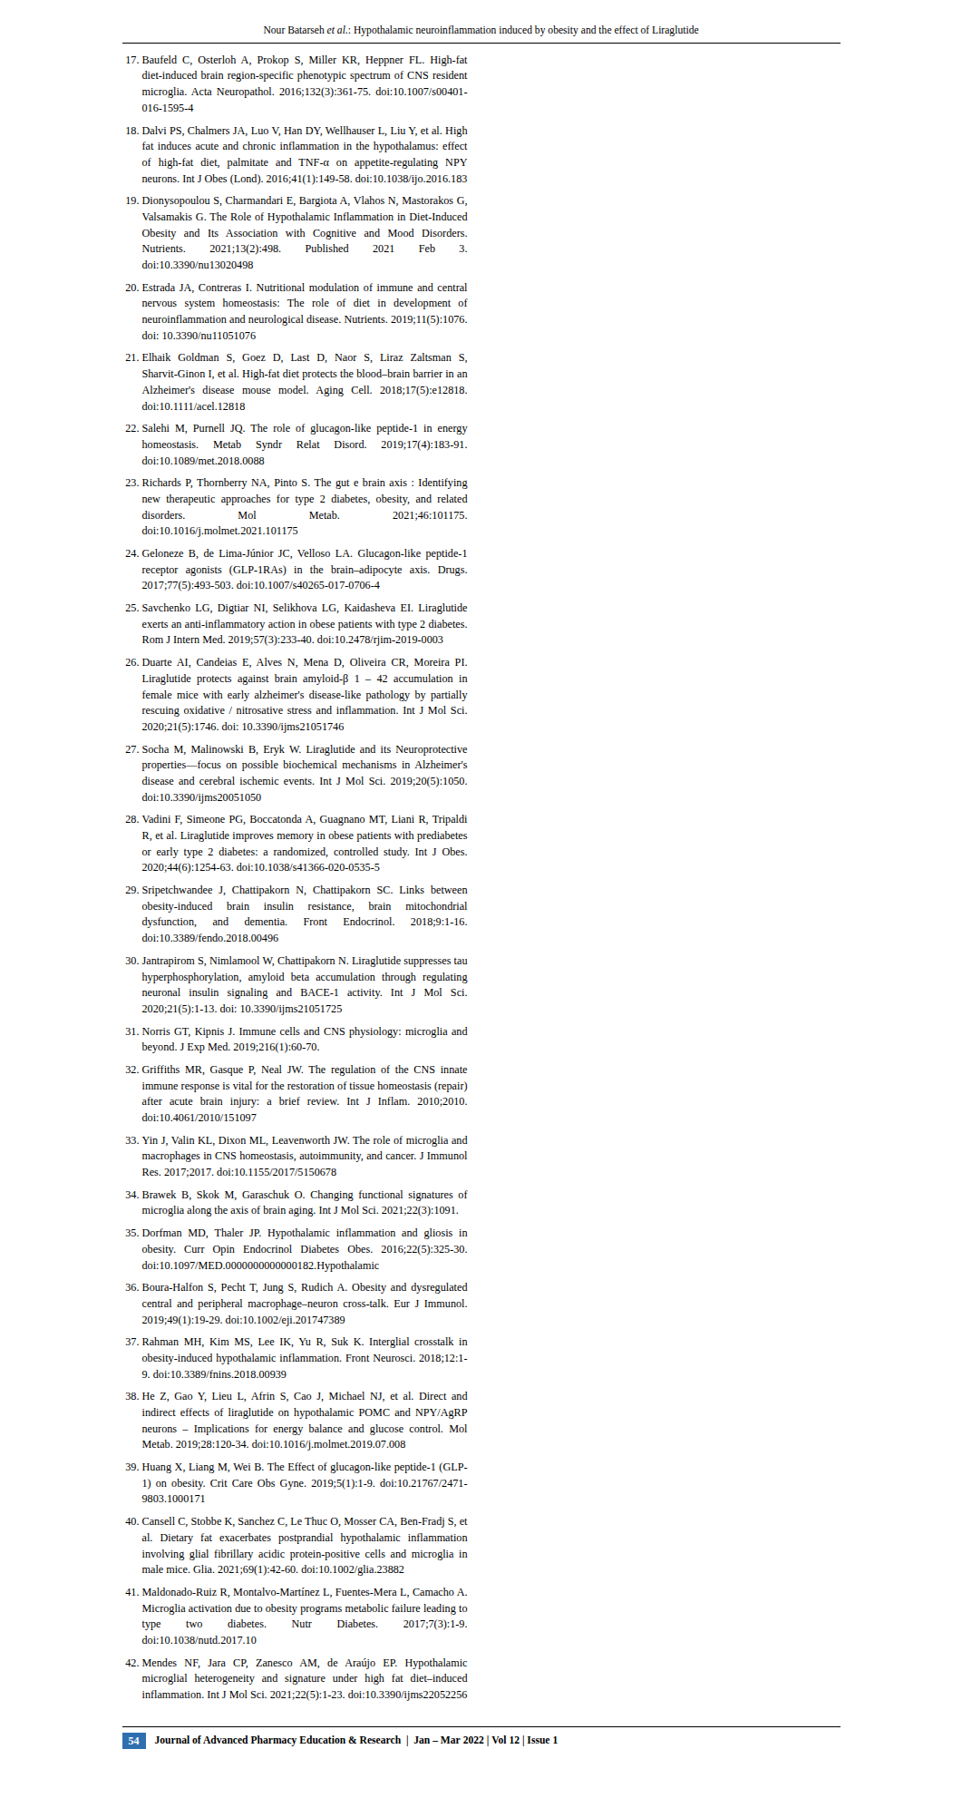Nour Batarseh et al.: Hypothalamic neuroinflammation induced by obesity and the effect of Liraglutide
Baufeld C, Osterloh A, Prokop S, Miller KR, Heppner FL. High‑fat diet‑induced brain region‑specific phenotypic spectrum of CNS resident microglia. Acta Neuropathol. 2016;132(3):361-75. doi:10.1007/s00401-016-1595-4
Dalvi PS, Chalmers JA, Luo V, Han DY, Wellhauser L, Liu Y, et al. High fat induces acute and chronic inflammation in the hypothalamus: effect of high-fat diet, palmitate and TNF-α on appetite-regulating NPY neurons. Int J Obes (Lond). 2016;41(1):149-58. doi:10.1038/ijo.2016.183
Dionysopoulou S, Charmandari E, Bargiota A, Vlahos N, Mastorakos G, Valsamakis G. The Role of Hypothalamic Inflammation in Diet-Induced Obesity and Its Association with Cognitive and Mood Disorders. Nutrients. 2021;13(2):498. Published 2021 Feb 3. doi:10.3390/nu13020498
Estrada JA, Contreras I. Nutritional modulation of immune and central nervous system homeostasis: The role of diet in development of neuroinflammation and neurological disease. Nutrients. 2019;11(5):1076. doi: 10.3390/nu11051076
Elhaik Goldman S, Goez D, Last D, Naor S, Liraz Zaltsman S, Sharvit‑Ginon I, et al. High‑fat diet protects the blood–brain barrier in an Alzheimer's disease mouse model. Aging Cell. 2018;17(5):e12818. doi:10.1111/acel.12818
Salehi M, Purnell JQ. The role of glucagon-like peptide-1 in energy homeostasis. Metab Syndr Relat Disord. 2019;17(4):183-91. doi:10.1089/met.2018.0088
Richards P, Thornberry NA, Pinto S. The gut e brain axis : Identifying new therapeutic approaches for type 2 diabetes, obesity, and related disorders. Mol Metab. 2021;46:101175. doi:10.1016/j.molmet.2021.101175
Geloneze B, de Lima-Júnior JC, Velloso LA. Glucagon-like peptide-1 receptor agonists (GLP-1RAs) in the brain–adipocyte axis. Drugs. 2017;77(5):493-503. doi:10.1007/s40265-017-0706-4
Savchenko LG, Digtiar NI, Selikhova LG, Kaidasheva EI. Liraglutide exerts an anti-inflammatory action in obese patients with type 2 diabetes. Rom J Intern Med. 2019;57(3):233-40. doi:10.2478/rjim-2019-0003
Duarte AI, Candeias E, Alves N, Mena D, Oliveira CR, Moreira PI. Liraglutide protects against brain amyloid-β 1 – 42 accumulation in female mice with early alzheimer's disease-like pathology by partially rescuing oxidative / nitrosative stress and inflammation. Int J Mol Sci. 2020;21(5):1746. doi: 10.3390/ijms21051746
Socha M, Malinowski B, Eryk W. Liraglutide and its Neuroprotective properties—focus on possible biochemical mechanisms in Alzheimer's disease and cerebral ischemic events. Int J Mol Sci. 2019;20(5):1050. doi:10.3390/ijms20051050
Vadini F, Simeone PG, Boccatonda A, Guagnano MT, Liani R, Tripaldi R, et al. Liraglutide improves memory in obese patients with prediabetes or early type 2 diabetes: a randomized, controlled study. Int J Obes. 2020;44(6):1254-63. doi:10.1038/s41366-020-0535-5
Sripetchwandee J, Chattipakorn N, Chattipakorn SC. Links between obesity-induced brain insulin resistance, brain mitochondrial dysfunction, and dementia. Front Endocrinol. 2018;9:1-16. doi:10.3389/fendo.2018.00496
Jantrapirom S, Nimlamool W, Chattipakorn N. Liraglutide suppresses tau hyperphosphorylation, amyloid beta accumulation through regulating neuronal insulin signaling and BACE-1 activity. Int J Mol Sci. 2020;21(5):1-13. doi: 10.3390/ijms21051725
Norris GT, Kipnis J. Immune cells and CNS physiology: microglia and beyond. J Exp Med. 2019;216(1):60-70.
Griffiths MR, Gasque P, Neal JW. The regulation of the CNS innate immune response is vital for the restoration of tissue homeostasis (repair) after acute brain injury: a brief review. Int J Inflam. 2010;2010. doi:10.4061/2010/151097
Yin J, Valin KL, Dixon ML, Leavenworth JW. The role of microglia and macrophages in CNS homeostasis, autoimmunity, and cancer. J Immunol Res. 2017;2017. doi:10.1155/2017/5150678
Brawek B, Skok M, Garaschuk O. Changing functional signatures of microglia along the axis of brain aging. Int J Mol Sci. 2021;22(3):1091.
Dorfman MD, Thaler JP. Hypothalamic inflammation and gliosis in obesity. Curr Opin Endocrinol Diabetes Obes. 2016;22(5):325-30. doi:10.1097/MED.0000000000000182.Hypothalamic
Boura‑Halfon S, Pecht T, Jung S, Rudich A. Obesity and dysregulated central and peripheral macrophage–neuron cross‑talk. Eur J Immunol. 2019;49(1):19-29. doi:10.1002/eji.201747389
Rahman MH, Kim MS, Lee IK, Yu R, Suk K. Interglial crosstalk in obesity-induced hypothalamic inflammation. Front Neurosci. 2018;12:1-9. doi:10.3389/fnins.2018.00939
He Z, Gao Y, Lieu L, Afrin S, Cao J, Michael NJ, et al. Direct and indirect effects of liraglutide on hypothalamic POMC and NPY/AgRP neurons – Implications for energy balance and glucose control. Mol Metab. 2019;28:120-34. doi:10.1016/j.molmet.2019.07.008
Huang X, Liang M, Wei B. The Effect of glucagon-like peptide-1 (GLP-1) on obesity. Crit Care Obs Gyne. 2019;5(1):1-9. doi:10.21767/2471-9803.1000171
Cansell C, Stobbe K, Sanchez C, Le Thuc O, Mosser CA, Ben‑Fradj S, et al. Dietary fat exacerbates postprandial hypothalamic inflammation involving glial fibrillary acidic protein-positive cells and microglia in male mice. Glia. 2021;69(1):42-60. doi:10.1002/glia.23882
Maldonado-Ruiz R, Montalvo-Martínez L, Fuentes-Mera L, Camacho A. Microglia activation due to obesity programs metabolic failure leading to type two diabetes. Nutr Diabetes. 2017;7(3):1-9. doi:10.1038/nutd.2017.10
Mendes NF, Jara CP, Zanesco AM, de Araújo EP. Hypothalamic microglial heterogeneity and signature under high fat diet–induced inflammation. Int J Mol Sci. 2021;22(5):1-23. doi:10.3390/ijms22052256
54 Journal of Advanced Pharmacy Education & Research | Jan – Mar 2022 | Vol 12 | Issue 1